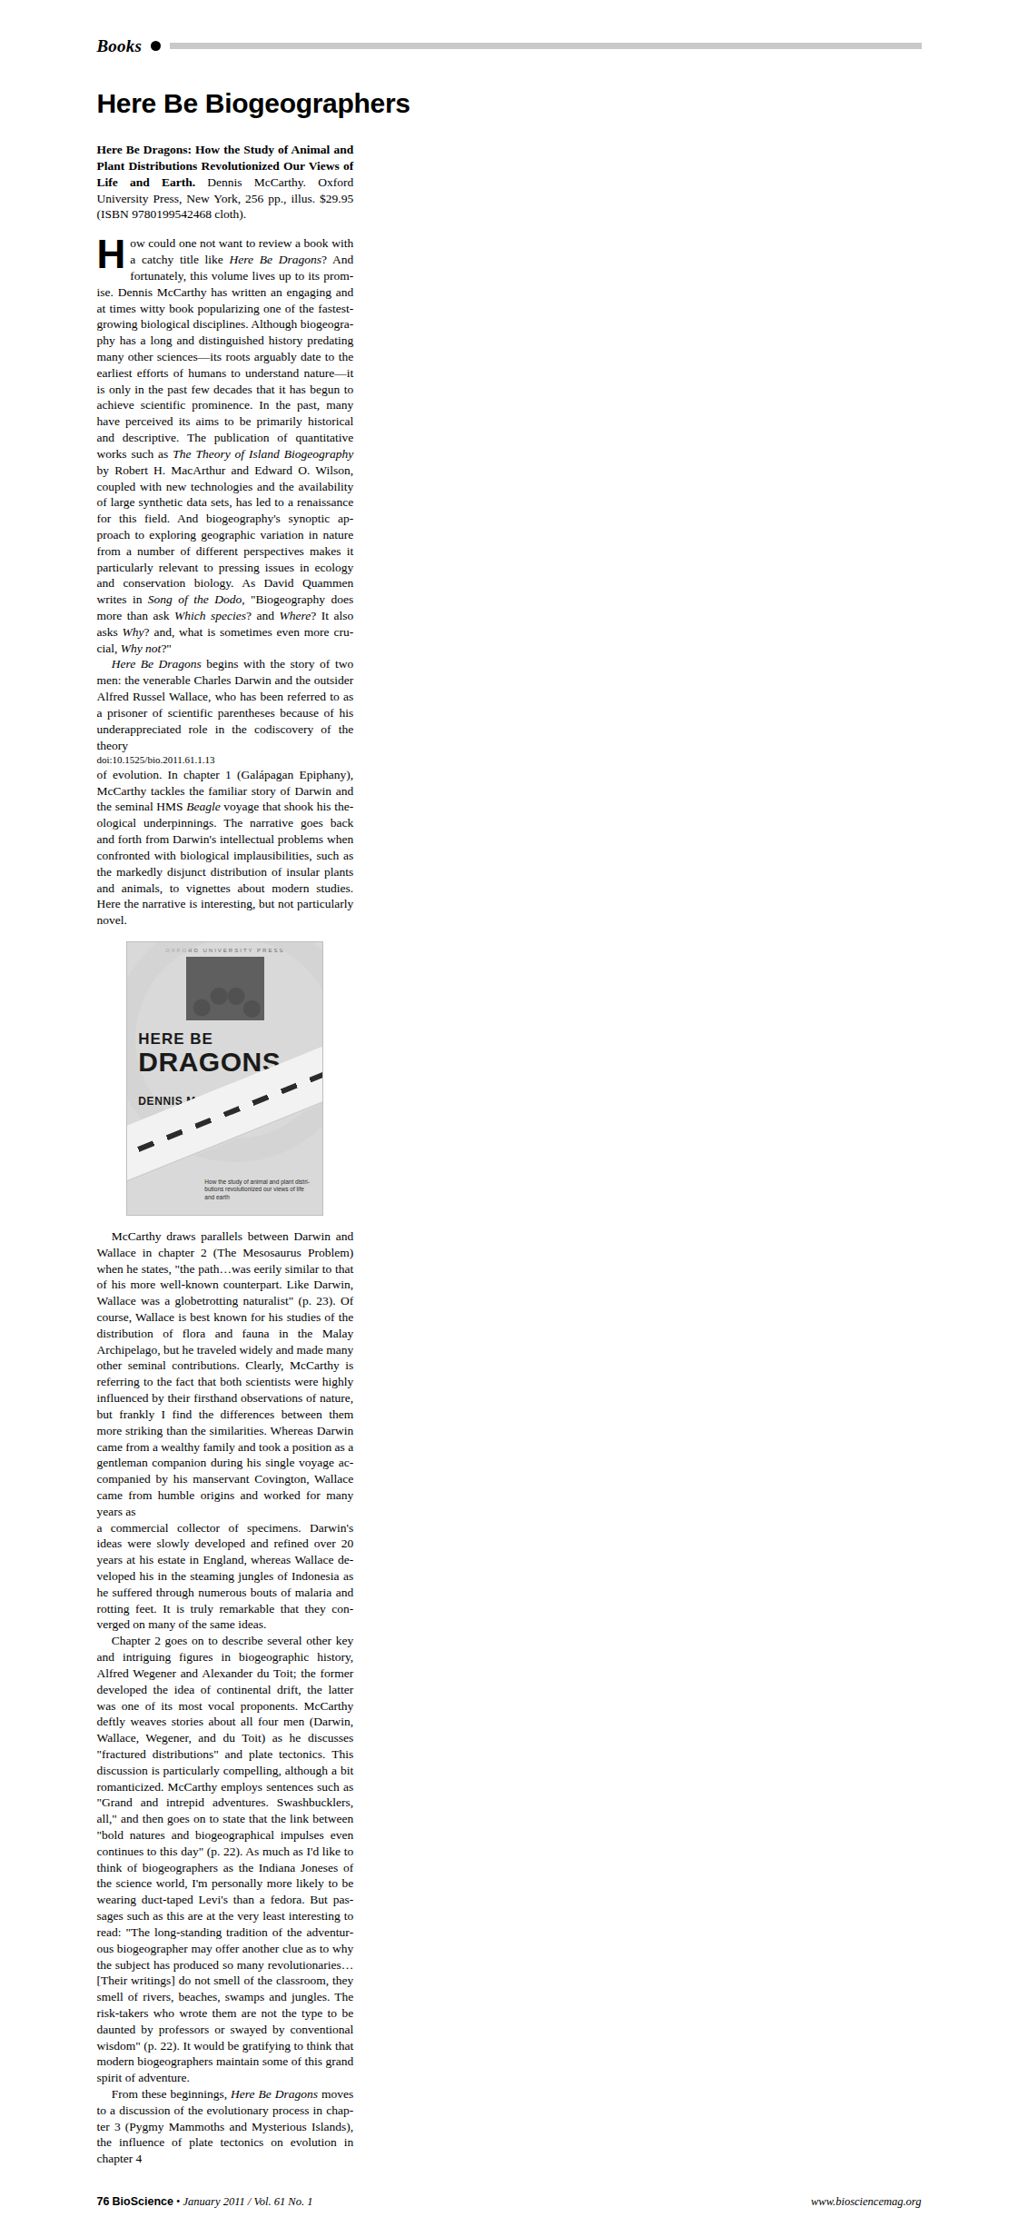Books
Here Be Biogeographers
Here Be Dragons: How the Study of Animal and Plant Distributions Revolutionized Our Views of Life and Earth. Dennis McCarthy. Oxford University Press, New York, 256 pp., illus. $29.95 (ISBN 9780199542468 cloth).
How could one not want to review a book with a catchy title like Here Be Dragons? And fortunately, this volume lives up to its promise. Dennis McCarthy has written an engaging and at times witty book popularizing one of the fastest-growing biological disciplines. Although biogeography has a long and distinguished history predating many other sciences—its roots arguably date to the earliest efforts of humans to understand nature—it is only in the past few decades that it has begun to achieve scientific prominence. In the past, many have perceived its aims to be primarily historical and descriptive. The publication of quantitative works such as The Theory of Island Biogeography by Robert H. MacArthur and Edward O. Wilson, coupled with new technologies and the availability of large synthetic data sets, has led to a renaissance for this field. And biogeography's synoptic approach to exploring geographic variation in nature from a number of different perspectives makes it particularly relevant to pressing issues in ecology and conservation biology. As David Quammen writes in Song of the Dodo, "Biogeography does more than ask Which species? and Where? It also asks Why? and, what is sometimes even more crucial, Why not?"
Here Be Dragons begins with the story of two men: the venerable Charles Darwin and the outsider Alfred Russel Wallace, who has been referred to as a prisoner of scientific parentheses because of his underappreciated role in the codiscovery of the theory
doi:10.1525/bio.2011.61.1.13
of evolution. In chapter 1 (Galápagan Epiphany), McCarthy tackles the familiar story of Darwin and the seminal HMS Beagle voyage that shook his theological underpinnings. The narrative goes back and forth from Darwin's intellectual problems when confronted with biological implausibilities, such as the markedly disjunct distribution of insular plants and animals, to vignettes about modern studies. Here the narrative is interesting, but not particularly novel.
OXFORD UNIVERSITY PRESS
HERE BE
DRAGONS
DENNIS McCARTHY
How the study of animal and plant distributions revolutionized our views of life and earth
McCarthy draws parallels between Darwin and Wallace in chapter 2 (The Mesosaurus Problem) when he states, "the path…was eerily similar to that of his more well-known counterpart. Like Darwin, Wallace was a globetrotting naturalist" (p. 23). Of course, Wallace is best known for his studies of the distribution of flora and fauna in the Malay Archipelago, but he traveled widely and made many other seminal contributions. Clearly, McCarthy is referring to the fact that both scientists were highly influenced by their firsthand observations of nature, but frankly I find the differences between them more striking than the similarities. Whereas Darwin came from a wealthy family and took a position as a gentleman companion during his single voyage accompanied by his manservant Covington, Wallace came from humble origins and worked for many years as
a commercial collector of specimens. Darwin's ideas were slowly developed and refined over 20 years at his estate in England, whereas Wallace developed his in the steaming jungles of Indonesia as he suffered through numerous bouts of malaria and rotting feet. It is truly remarkable that they converged on many of the same ideas.
Chapter 2 goes on to describe several other key and intriguing figures in biogeographic history, Alfred Wegener and Alexander du Toit; the former developed the idea of continental drift, the latter was one of its most vocal proponents. McCarthy deftly weaves stories about all four men (Darwin, Wallace, Wegener, and du Toit) as he discusses "fractured distributions" and plate tectonics. This discussion is particularly compelling, although a bit romanticized. McCarthy employs sentences such as "Grand and intrepid adventures. Swashbucklers, all," and then goes on to state that the link between "bold natures and biogeographical impulses even continues to this day" (p. 22). As much as I'd like to think of biogeographers as the Indiana Joneses of the science world, I'm personally more likely to be wearing duct-taped Levi's than a fedora. But passages such as this are at the very least interesting to read: "The long-standing tradition of the adventurous biogeographer may offer another clue as to why the subject has produced so many revolutionaries… [Their writings] do not smell of the classroom, they smell of rivers, beaches, swamps and jungles. The risk-takers who wrote them are not the type to be daunted by professors or swayed by conventional wisdom" (p. 22). It would be gratifying to think that modern biogeographers maintain some of this grand spirit of adventure.
From these beginnings, Here Be Dragons moves to a discussion of the evolutionary process in chapter 3 (Pygmy Mammoths and Mysterious Islands), the influence of plate tectonics on evolution in chapter 4
76 BioScience • January 2011 / Vol. 61 No. 1
www.biosciencemag.org